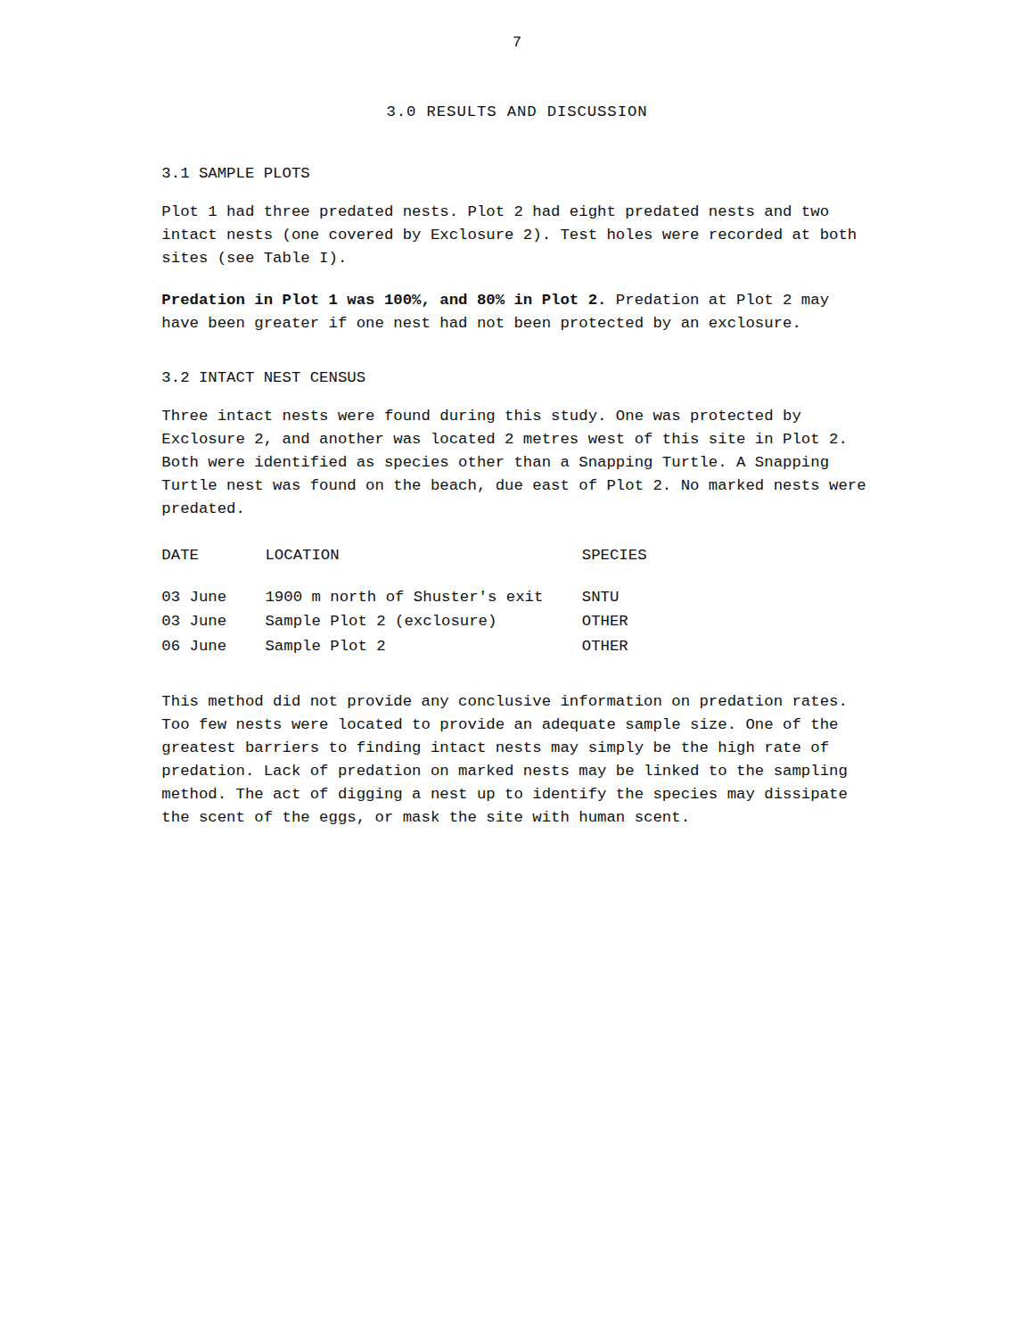7
3.0 RESULTS AND DISCUSSION
3.1 SAMPLE PLOTS
Plot 1 had three predated nests. Plot 2 had eight predated nests and two intact nests (one covered by Exclosure 2). Test holes were recorded at both sites (see Table I).
Predation in Plot 1 was 100%, and 80% in Plot 2. Predation at Plot 2 may have been greater if one nest had not been protected by an exclosure.
3.2 INTACT NEST CENSUS
Three intact nests were found during this study. One was protected by Exclosure 2, and another was located 2 metres west of this site in Plot 2. Both were identified as species other than a Snapping Turtle. A Snapping Turtle nest was found on the beach, due east of Plot 2. No marked nests were predated.
| DATE | LOCATION | SPECIES |
| --- | --- | --- |
| 03 June | 1900 m north of Shuster's exit | SNTU |
| 03 June | Sample Plot 2 (exclosure) | OTHER |
| 06 June | Sample Plot 2 | OTHER |
This method did not provide any conclusive information on predation rates. Too few nests were located to provide an adequate sample size. One of the greatest barriers to finding intact nests may simply be the high rate of predation. Lack of predation on marked nests may be linked to the sampling method. The act of digging a nest up to identify the species may dissipate the scent of the eggs, or mask the site with human scent.